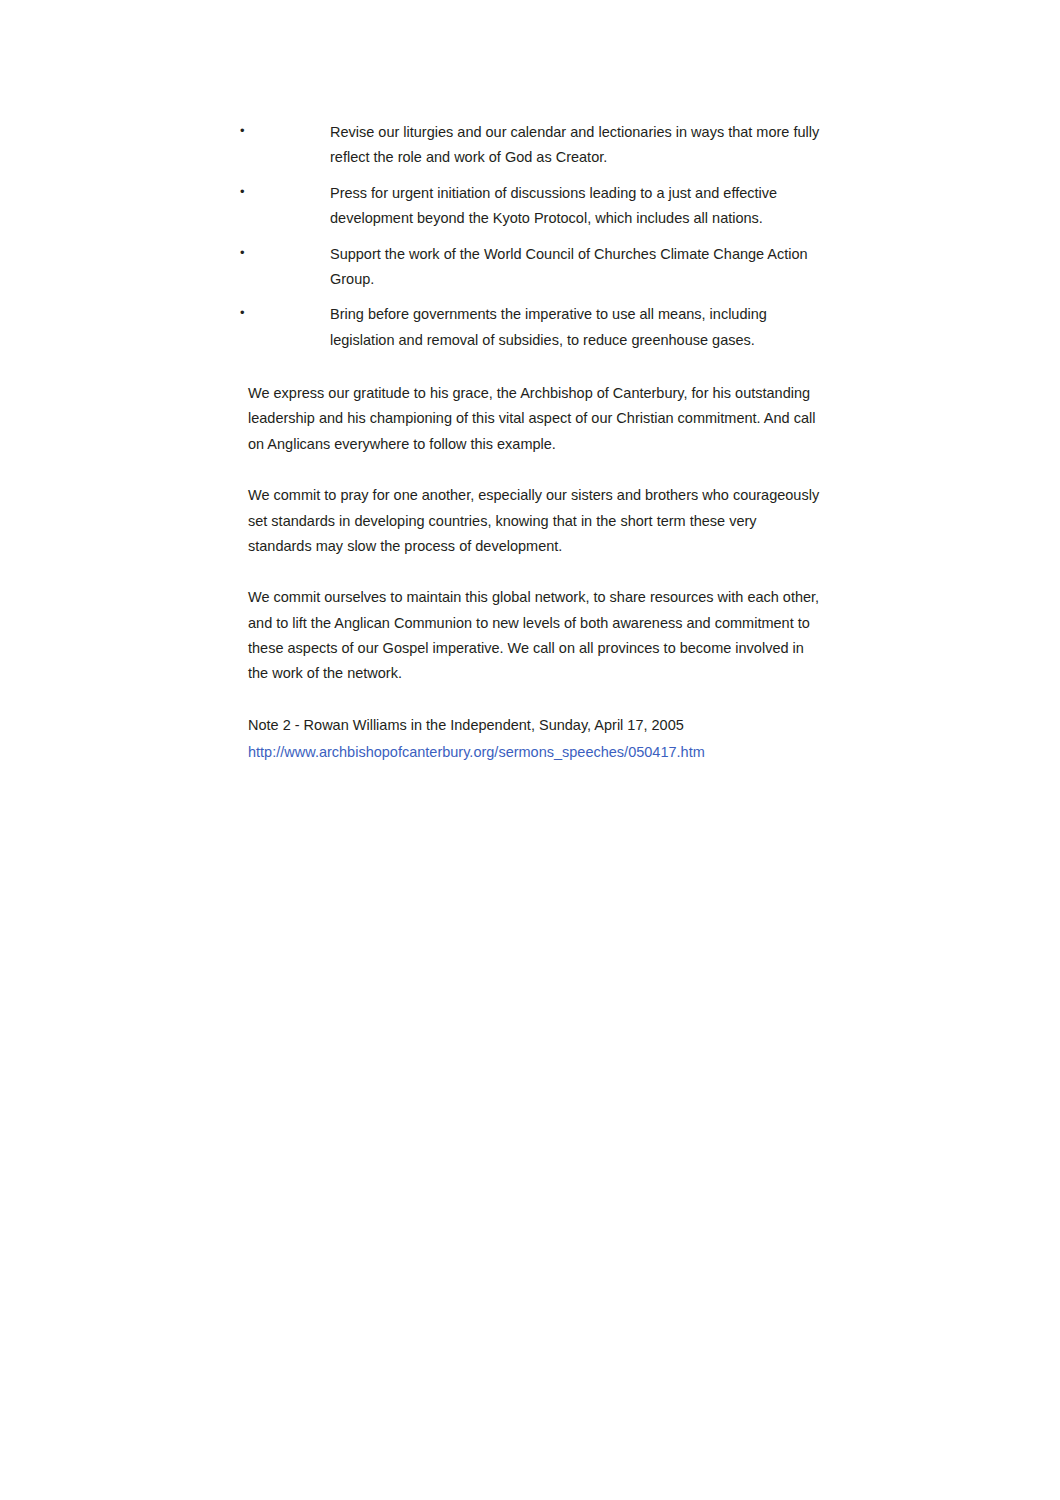Revise our liturgies and our calendar and lectionaries in ways that more fully reflect the role and work of God as Creator.
Press for urgent initiation of discussions leading to a just and effective development beyond the Kyoto Protocol, which includes all nations.
Support the work of the World Council of Churches Climate Change Action Group.
Bring before governments the imperative to use all means, including legislation and removal of subsidies, to reduce greenhouse gases.
We express our gratitude to his grace, the Archbishop of Canterbury, for his outstanding leadership and his championing of this vital aspect of our Christian commitment. And call on Anglicans everywhere to follow this example.
We commit to pray for one another, especially our sisters and brothers who courageously set standards in developing countries, knowing that in the short term these very standards may slow the process of development.
We commit ourselves to maintain this global network, to share resources with each other, and to lift the Anglican Communion to new levels of both awareness and commitment to these aspects of our Gospel imperative. We call on all provinces to become involved in the work of the network.
Note 2 - Rowan Williams in the Independent, Sunday, April 17, 2005
http://www.archbishopofcanterbury.org/sermons_speeches/050417.htm